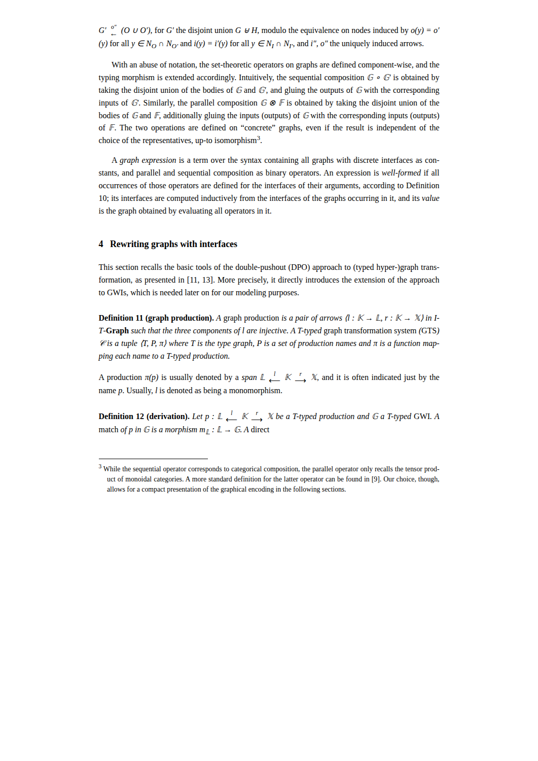G′ o″← (O ∪ O′), for G′ the disjoint union G ⊎ H, modulo the equivalence on nodes induced by o(y) = o′(y) for all y ∈ NO ∩ NO′ and i(y) = i′(y) for all y ∈ NI ∩ NI′, and i″, o″ the uniquely induced arrows.
With an abuse of notation, the set-theoretic operators on graphs are defined component-wise, and the typing morphism is extended accordingly. Intuitively, the sequential composition 𝔾 ∘ 𝔾′ is obtained by taking the disjoint union of the bodies of 𝔾 and 𝔾′, and gluing the outputs of 𝔾 with the corresponding inputs of 𝔾′. Similarly, the parallel composition 𝔾 ⊗ 𝔽 is obtained by taking the disjoint union of the bodies of 𝔾 and 𝔽, additionally gluing the inputs (outputs) of 𝔾 with the corresponding inputs (outputs) of 𝔽. The two operations are defined on “concrete” graphs, even if the result is independent of the choice of the representatives, up-to isomorphism3.
A graph expression is a term over the syntax containing all graphs with discrete interfaces as constants, and parallel and sequential composition as binary operators. An expression is well-formed if all occurrences of those operators are defined for the interfaces of their arguments, according to Definition 10; its interfaces are computed inductively from the interfaces of the graphs occurring in it, and its value is the graph obtained by evaluating all operators in it.
4 Rewriting graphs with interfaces
This section recalls the basic tools of the double-pushout (DPO) approach to (typed hyper-)graph transformation, as presented in [11, 13]. More precisely, it directly introduces the extension of the approach to GWIs, which is needed later on for our modeling purposes.
Definition 11 (graph production). A graph production is a pair of arrows ⟨l : 𝕂 → 𝕃, r : 𝕂 → 𝕏⟩ in I-T-Graph such that the three components of l are injective. A T-typed graph transformation system (GTS) 𝒞 is a tuple ⟨T, P, π⟩ where T is the type graph, P is a set of production names and π is a function mapping each name to a T-typed production.
A production π(p) is usually denoted by a span 𝕃 l⟵ 𝕂 r⟶ 𝕏, and it is often indicated just by the name p. Usually, l is denoted as being a monomorphism.
Definition 12 (derivation). Let p : 𝕃 l⟵ 𝕂 r⟶ 𝕏 be a T-typed production and 𝔾 a T-typed GWI. A match of p in 𝔾 is a morphism m𝕃 : 𝕃 → 𝔾. A direct
3 While the sequential operator corresponds to categorical composition, the parallel operator only recalls the tensor product of monoidal categories. A more standard definition for the latter operator can be found in [9]. Our choice, though, allows for a compact presentation of the graphical encoding in the following sections.